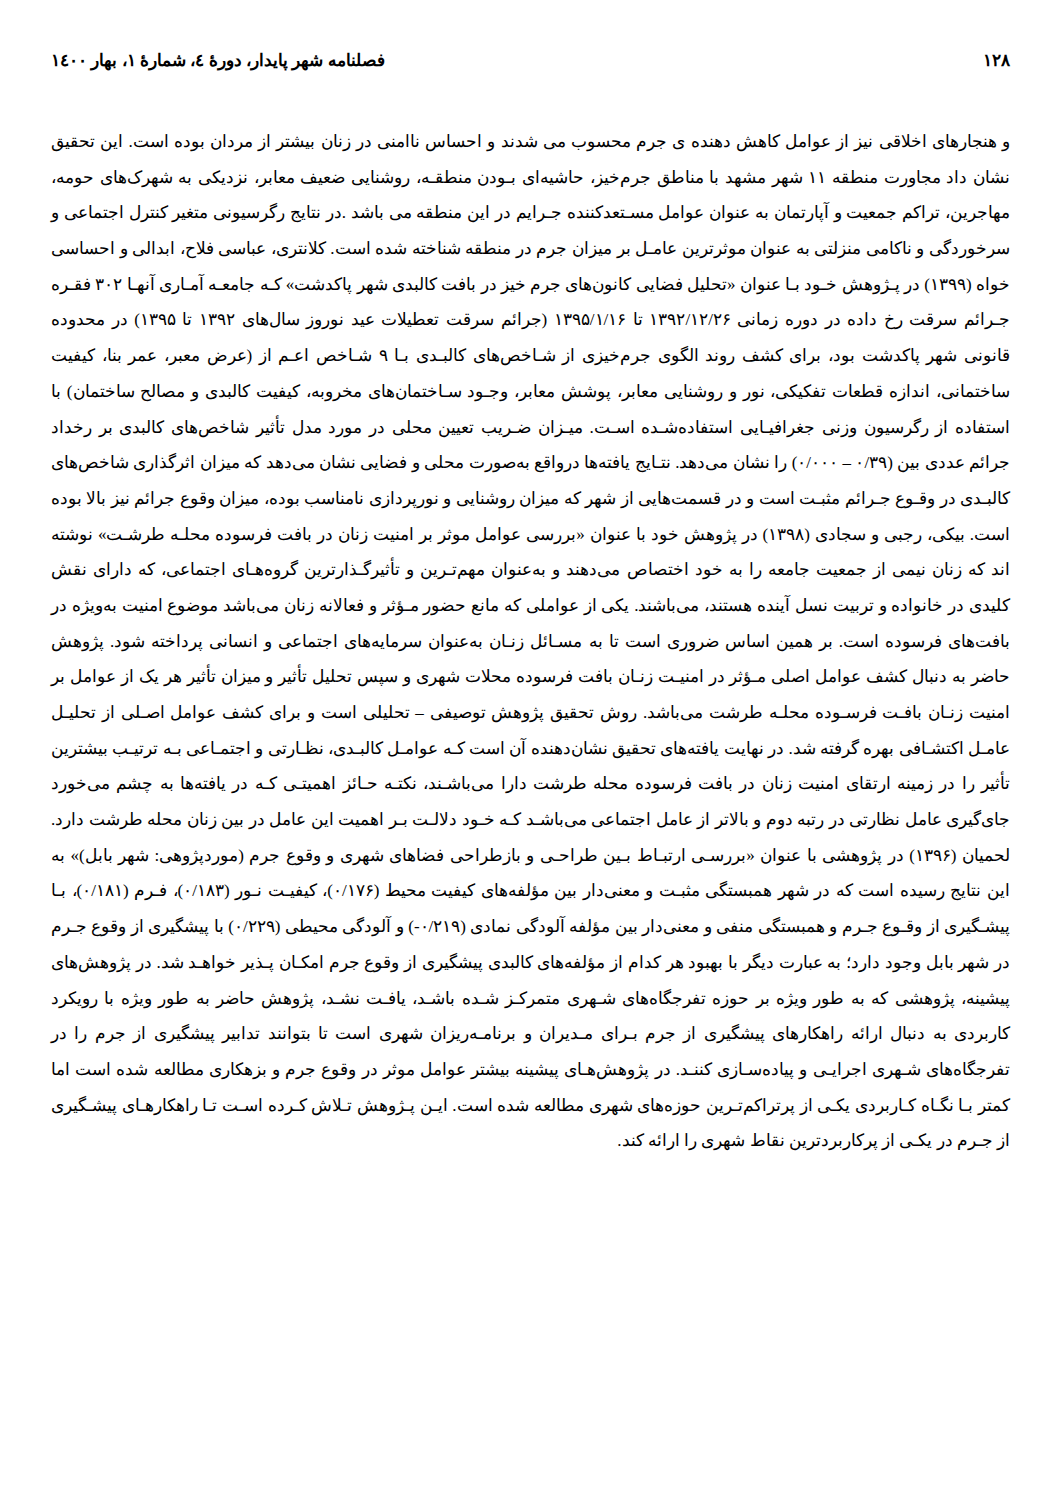۱۲۸ فصلنامه شهر پایدار، دورهٔ ٤، شمارهٔ ۱، بهار ۱٤۰۰
و هنجارهای اخلاقی نیز از عوامل کاهش دهنده ی جرم محسوب می شدند و احساس ناامنی در زنان بیشتر از مردان بوده است. این تحقیق نشان داد مجاورت منطقه ۱۱ شهر مشهد با مناطق جرم‌خیز، حاشیه‌ای بـودن منطقـه، روشنایی ضعیف معابر، نزدیکی به شهرک‌های حومه، مهاجرین، تراکم جمعیت و آپارتمان به عنوان عوامل مسـتعدکننده جـرایم در این منطقه می باشد .در نتایج رگرسیونی متغیر کنترل اجتماعی و سرخوردگی و ناکامی منزلتی به عنوان موثرترین عامـل بر میزان جرم در منطقه شناخته شده است. کلانتری، عباسی فلاح، ابدالی و احساسی خواه (۱۳۹۹) در پـژوهش خـود بـا عنوان «تحلیل فضایی کانون‌های جرم خیز در بافت کالبدی شهر پاکدشت» کـه جامعـه آمـاری آنهـا ۳۰۲ فقـره جـرائم سرقت رخ داده در دوره زمانی ۱۳۹۲/۱۲/۲۶ تا ۱۳۹۵/۱/۱۶ (جرائم سرقت تعطیلات عید نوروز سال‌های ۱۳۹۲ تا ۱۳۹۵) در محدوده قانونی شهر پاکدشت بود، برای کشف روند الگوی جرم‌خیزی از شـاخص‌های کالبـدی بـا ۹ شـاخص اعـم از (عرض معبر، عمر بنا، کیفیت ساختمانی، اندازه قطعات تفکیکی، نور و روشنایی معابر، پوشش معابر، وجـود سـاختمان‌های مخروبه، کیفیت کالبدی و مصالح ساختمان) با استفاده از رگرسیون وزنی جغرافیـایی استفاده‌شـده اسـت. میـزان ضـریب تعیین محلی در مورد مدل تأثیر شاخص‌های کالبدی بر رخداد جرائم عددی بین (۰/۳۹ – ۰/۰۰۰) را نشان می‌دهد. نتـایج یافته‌ها درواقع به‌صورت محلی و فضایی نشان می‌دهد که میزان اثرگذاری شاخص‌های کالبـدی در وقـوع جـرائم مثبـت است و در قسمت‌هایی از شهر که میزان روشنایی و نورپردازی نامناسب بوده، میزان وقوع جرائم نیز بالا بوده است. بیکی، رجبی و سجادی (۱۳۹۸) در پژوهش خود با عنوان «بررسی عوامل موثر بر امنیت زنان در بافت فرسوده محلـه طرشـت» نوشته اند که زنان نیمی از جمعیت جامعه را به خود اختصاص می‌دهند و به‌عنوان مهم‌تـرین و تأثیرگـذارترین گروه‌هـای اجتماعی، که دارای نقش کلیدی در خانواده و تربیت نسل آینده هستند، می‌باشند. یکی از عواملی که مانع حضور مـؤثر و فعالانه زنان می‌باشد موضوع امنیت به‌ویژه در بافت‌های فرسوده است. بر همین اساس ضروری است تا به مسـائل زنـان به‌عنوان سرمایه‌های اجتماعی و انسانی پرداخته شود. پژوهش حاضر به دنبال کشف عوامل اصلی مـؤثر در امنیـت زنـان بافت فرسوده محلات شهری و سپس تحلیل تأثیر و میزان تأثیر هر یک از عوامل بر امنیت زنـان بافـت فرسـوده محلـه طرشت می‌باشد. روش تحقیق پژوهش توصیفی – تحلیلی است و برای کشف عوامل اصـلی از تحلیـل عامـل اکتشـافی بهره گرفته شد. در نهایت یافته‌های تحقیق نشان‌دهنده آن است کـه عوامـل کالبـدی، نظـارتی و اجتمـاعی بـه ترتیـب بیشترین تأثیر را در زمینه ارتقای امنیت زنان در بافت فرسوده محله طرشت دارا می‌باشـند، نکتـه حـائز اهمیتـی کـه در یافته‌ها به چشم می‌خورد جای‌گیری عامل نظارتی در رتبه دوم و بالاتر از عامل اجتماعی می‌باشـد کـه خـود دلالـت بـر اهمیت این عامل در بین زنان محله طرشت دارد. لحمیان (۱۳۹۶) در پژوهشی با عنوان «بررسـی ارتبـاط بـین طراحـی و بازطراحی فضاهای شهری و وقوع جرم (موردپژوهی: شهر بابل)» به این نتایج رسیده است که در شهر همبستگی مثبـت و معنی‌دار بین مؤلفه‌های کیفیت محیط (۰/۱۷۶)، کیفیـت نـور (۰/۱۸۳)، فـرم (۰/۱۸۱)، بـا پیشـگیری از وقـوع جـرم و همبستگی منفی و معنی‌دار بین مؤلفه آلودگی نمادی (۰/۲۱۹-) و آلودگی محیطی (۰/۲۲۹) با پیشگیری از وقوع جـرم در شهر بابل وجود دارد؛ به عبارت دیگر با بهبود هر کدام از مؤلفه‌های کالبدی پیشگیری از وقوع جرم امکـان پـذیر خواهـد شد. در پژوهش‌های پیشینه، پژوهشی که به طور ویژه بر حوزه تفرجگاه‌های شـهری متمرکـز شـده باشـد، یافـت نشـد، پژوهش حاضر به طور ویژه با رویکرد کاربردی به دنبال ارائه راهکارهای پیشگیری از جرم بـرای مـدیران و برنامـه‌ریزان شهری است تا بتوانند تدابیر پیشگیری از جرم را در تفرجگاه‌های شـهری اجرایـی و پیاده‌سـازی کننـد. در پژوهش‌هـای پیشینه بیشتر عوامل موثر در وقوع جرم و بزهکاری مطالعه شده است اما کمتر بـا نگـاه کـاربردی یکـی از پرتراکم‌تـرین حوزه‌های شهری مطالعه شده است. ایـن پـژوهش تـلاش کـرده اسـت تـا راهکارهـای پیشـگیری از جـرم در یکـی از پرکاربردترین نقاط شهری را ارائه کند.